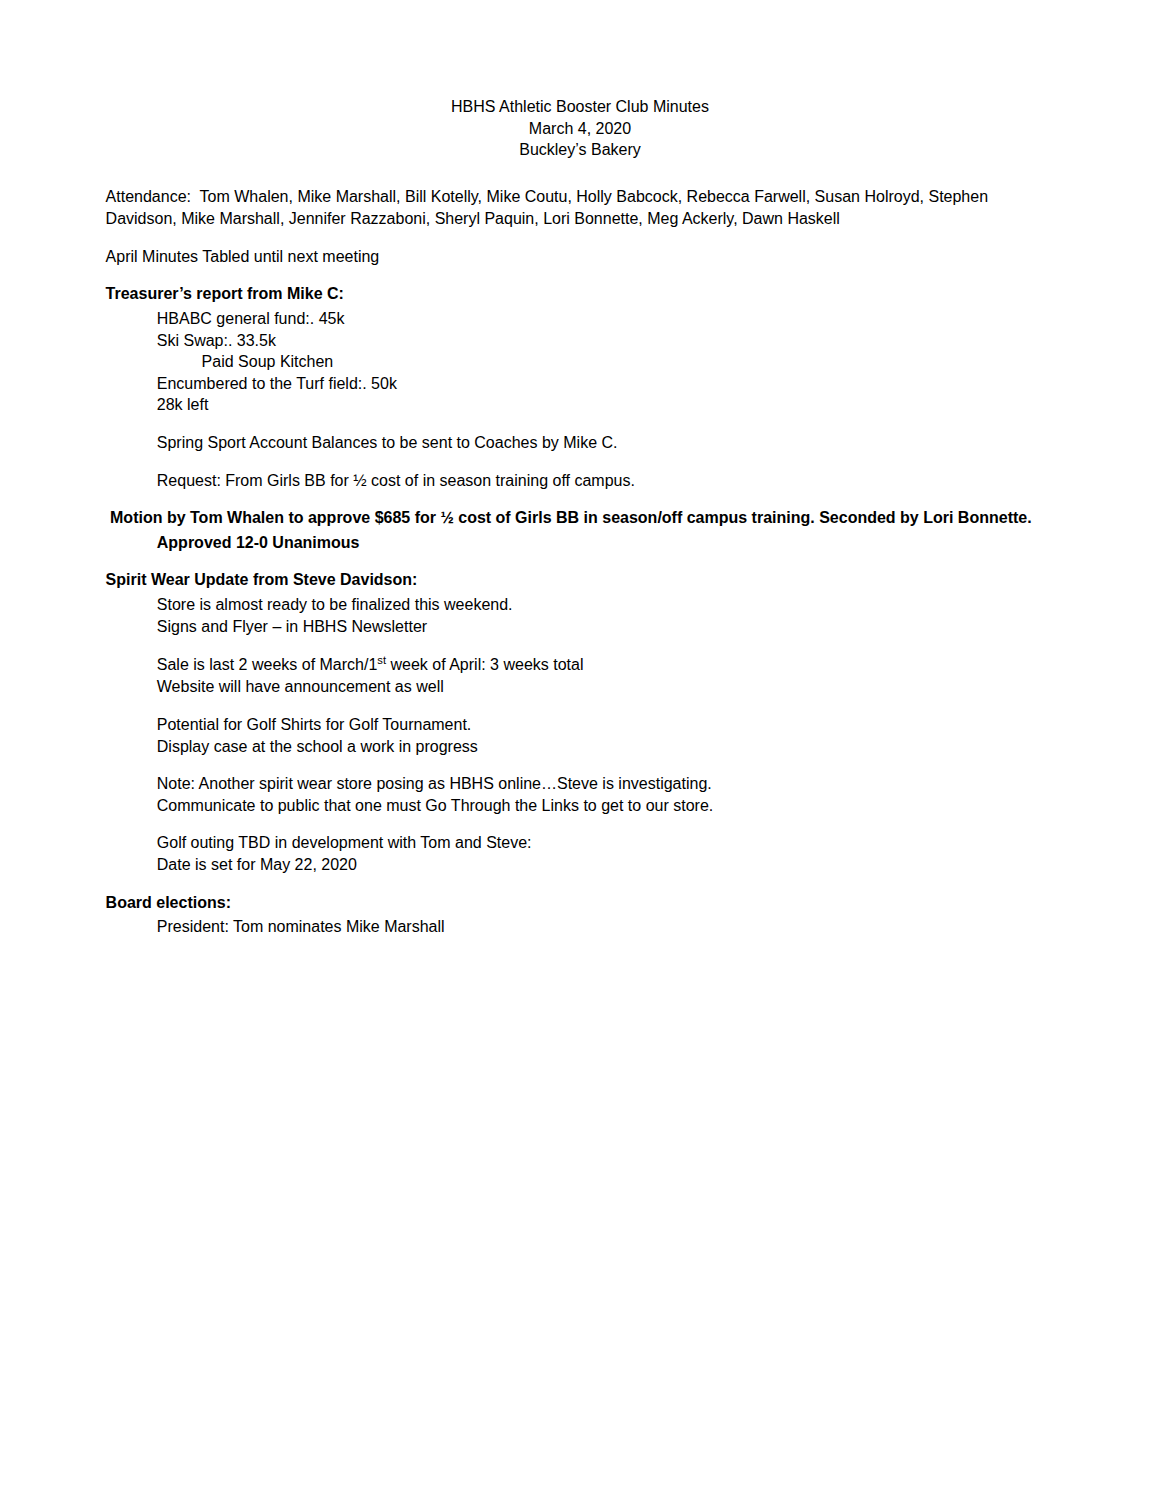HBHS Athletic Booster Club Minutes
March 4, 2020
Buckley’s Bakery
Attendance: Tom Whalen, Mike Marshall, Bill Kotelly, Mike Coutu, Holly Babcock, Rebecca Farwell, Susan Holroyd, Stephen Davidson, Mike Marshall, Jennifer Razzaboni, Sheryl Paquin, Lori Bonnette, Meg Ackerly, Dawn Haskell
April Minutes Tabled until next meeting
Treasurer’s report from Mike C:
HBABC general fund:. 45k
Ski Swap:. 33.5k
Paid Soup Kitchen
Encumbered to the Turf field:. 50k
28k left
Spring Sport Account Balances to be sent to Coaches by Mike C.
Request: From Girls BB for ½ cost of in season training off campus.
Motion by Tom Whalen to approve $685 for ½ cost of Girls BB in season/off campus training. Seconded by Lori Bonnette.
Approved 12-0 Unanimous
Spirit Wear Update from Steve Davidson:
Store is almost ready to be finalized this weekend.
Signs and Flyer – in HBHS Newsletter
Sale is last 2 weeks of March/1st week of April: 3 weeks total
Website will have announcement as well
Potential for Golf Shirts for Golf Tournament.
Display case at the school a work in progress
Note: Another spirit wear store posing as HBHS online…Steve is investigating.
Communicate to public that one must Go Through the Links to get to our store.
Golf outing TBD in development with Tom and Steve:
Date is set for May 22, 2020
Board elections:
President: Tom nominates Mike Marshall